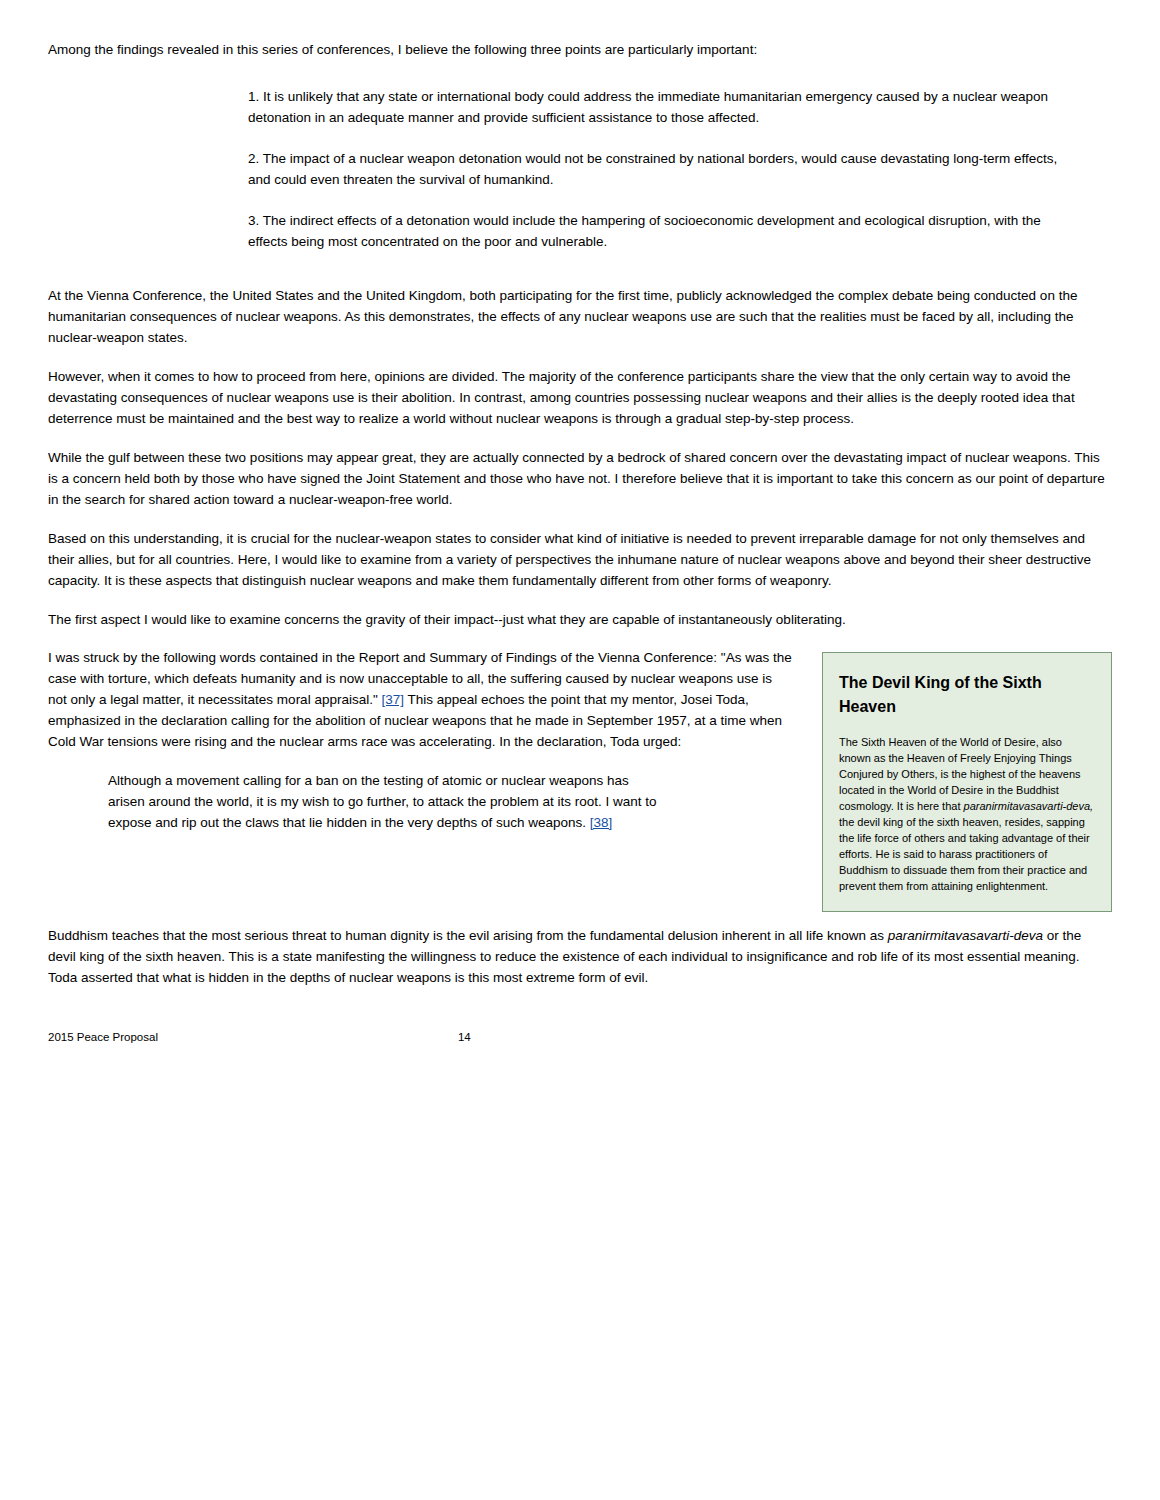Among the findings revealed in this series of conferences, I believe the following three points are particularly important:
1. It is unlikely that any state or international body could address the immediate humanitarian emergency caused by a nuclear weapon detonation in an adequate manner and provide sufficient assistance to those affected.
2. The impact of a nuclear weapon detonation would not be constrained by national borders, would cause devastating long-term effects, and could even threaten the survival of humankind.
3. The indirect effects of a detonation would include the hampering of socioeconomic development and ecological disruption, with the effects being most concentrated on the poor and vulnerable.
At the Vienna Conference, the United States and the United Kingdom, both participating for the first time, publicly acknowledged the complex debate being conducted on the humanitarian consequences of nuclear weapons. As this demonstrates, the effects of any nuclear weapons use are such that the realities must be faced by all, including the nuclear-weapon states.
However, when it comes to how to proceed from here, opinions are divided. The majority of the conference participants share the view that the only certain way to avoid the devastating consequences of nuclear weapons use is their abolition. In contrast, among countries possessing nuclear weapons and their allies is the deeply rooted idea that deterrence must be maintained and the best way to realize a world without nuclear weapons is through a gradual step-by-step process.
While the gulf between these two positions may appear great, they are actually connected by a bedrock of shared concern over the devastating impact of nuclear weapons. This is a concern held both by those who have signed the Joint Statement and those who have not. I therefore believe that it is important to take this concern as our point of departure in the search for shared action toward a nuclear-weapon-free world.
Based on this understanding, it is crucial for the nuclear-weapon states to consider what kind of initiative is needed to prevent irreparable damage for not only themselves and their allies, but for all countries. Here, I would like to examine from a variety of perspectives the inhumane nature of nuclear weapons above and beyond their sheer destructive capacity. It is these aspects that distinguish nuclear weapons and make them fundamentally different from other forms of weaponry.
The first aspect I would like to examine concerns the gravity of their impact--just what they are capable of instantaneously obliterating.
The Devil King of the Sixth Heaven
The Sixth Heaven of the World of Desire, also known as the Heaven of Freely Enjoying Things Conjured by Others, is the highest of the heavens located in the World of Desire in the Buddhist cosmology. It is here that paranirmitavasavarti-deva, the devil king of the sixth heaven, resides, sapping the life force of others and taking advantage of their efforts. He is said to harass practitioners of Buddhism to dissuade them from their practice and prevent them from attaining enlightenment.
I was struck by the following words contained in the Report and Summary of Findings of the Vienna Conference: "As was the case with torture, which defeats humanity and is now unacceptable to all, the suffering caused by nuclear weapons use is not only a legal matter, it necessitates moral appraisal." [37] This appeal echoes the point that my mentor, Josei Toda, emphasized in the declaration calling for the abolition of nuclear weapons that he made in September 1957, at a time when Cold War tensions were rising and the nuclear arms race was accelerating. In the declaration, Toda urged:
Although a movement calling for a ban on the testing of atomic or nuclear weapons has arisen around the world, it is my wish to go further, to attack the problem at its root. I want to expose and rip out the claws that lie hidden in the very depths of such weapons. [38]
Buddhism teaches that the most serious threat to human dignity is the evil arising from the fundamental delusion inherent in all life known as paranirmitavasavarti-deva or the devil king of the sixth heaven. This is a state manifesting the willingness to reduce the existence of each individual to insignificance and rob life of its most essential meaning. Toda asserted that what is hidden in the depths of nuclear weapons is this most extreme form of evil.
2015 Peace Proposal 14